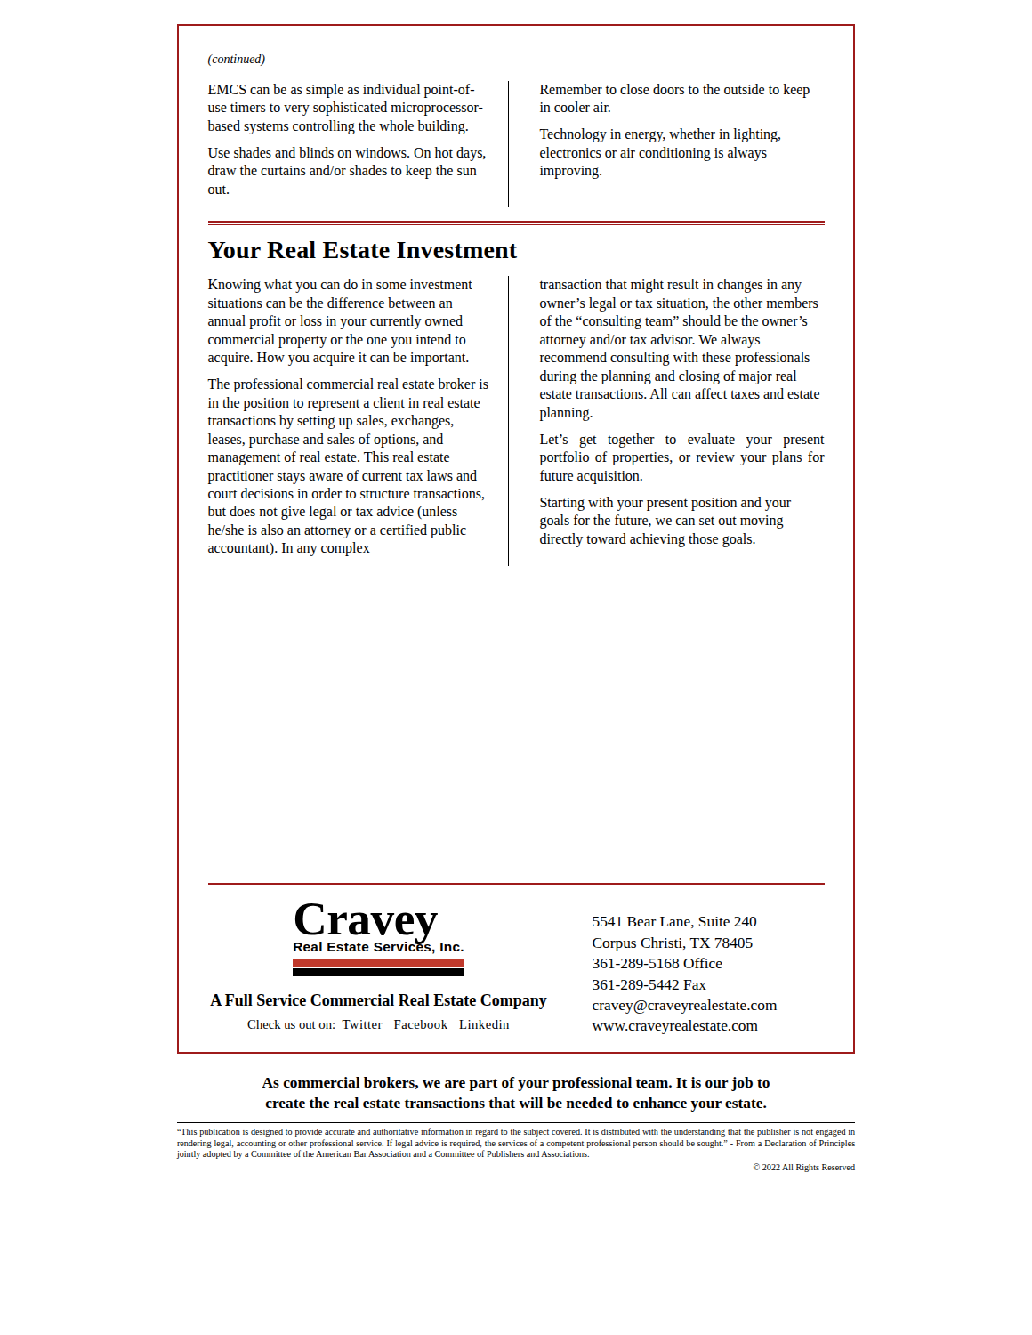(continued)
EMCS can be as simple as individual point-of-use timers to very sophisticated microprocessor-based systems controlling the whole building.
Use shades and blinds on windows. On hot days, draw the curtains and/or shades to keep the sun out.
Remember to close doors to the outside to keep in cooler air.
Technology in energy, whether in lighting, electronics or air conditioning is always improving.
Your Real Estate Investment
Knowing what you can do in some investment situations can be the difference between an annual profit or loss in your currently owned commercial property or the one you intend to acquire. How you acquire it can be important.
The professional commercial real estate broker is in the position to represent a client in real estate transactions by setting up sales, exchanges, leases, purchase and sales of options, and management of real estate. This real estate practitioner stays aware of current tax laws and court decisions in order to structure transactions, but does not give legal or tax advice (unless he/she is also an attorney or a certified public accountant). In any complex
transaction that might result in changes in any owner’s legal or tax situation, the other members of the “consulting team” should be the owner’s attorney and/or tax advisor. We always recommend consulting with these professionals during the planning and closing of major real estate transactions. All can affect taxes and estate planning.
Let’s get together to evaluate your present portfolio of properties, or review your plans for future acquisition.
Starting with your present position and your goals for the future, we can set out moving directly toward achieving those goals.
Cravey
Real Estate Services, Inc.
A Full Service Commercial Real Estate Company
Check us out on: Twitter Facebook Linkedin
5541 Bear Lane, Suite 240
Corpus Christi, TX 78405
361-289-5168 Office
361-289-5442 Fax
cravey@craveyrealestate.com
www.craveyrealestate.com
As commercial brokers, we are part of your professional team. It is our job to
create the real estate transactions that will be needed to enhance your estate.
“This publication is designed to provide accurate and authoritative information in regard to the subject covered. It is distributed with the understanding that the publisher is not engaged in rendering legal, accounting or other professional service. If legal advice is required, the services of a competent professional person should be sought.” - From a Declaration of Principles jointly adopted by a Committee of the American Bar Association and a Committee of Publishers and Associations.
© 2022 All Rights Reserved